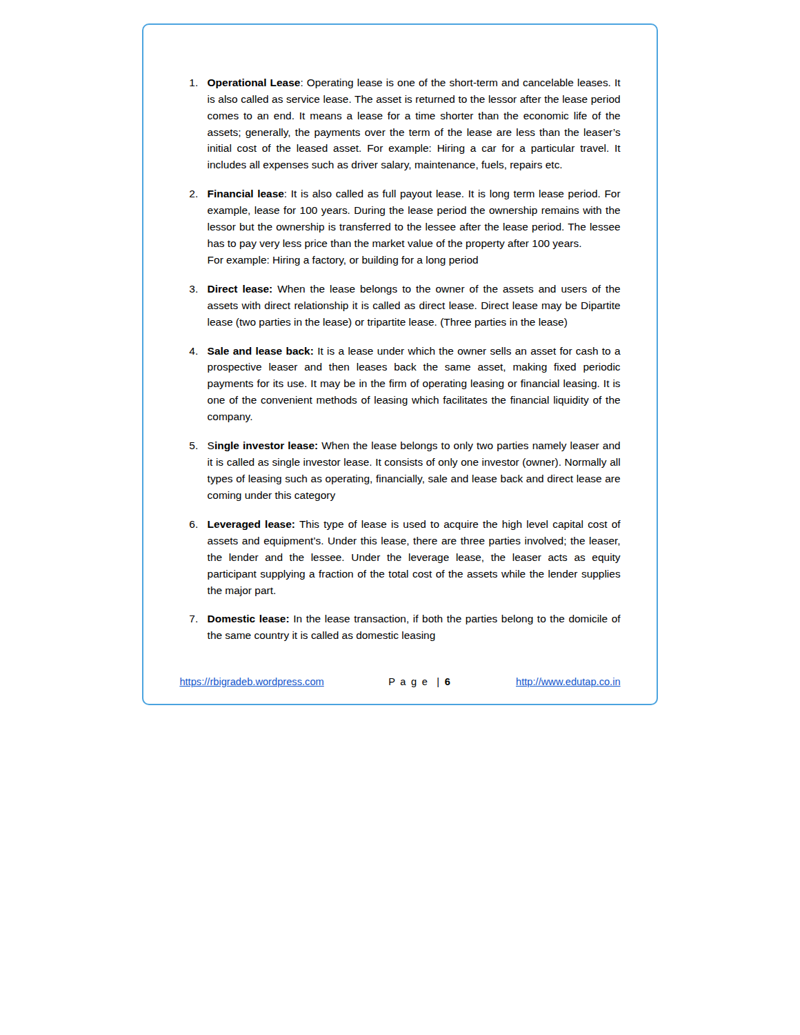Operational Lease: Operating lease is one of the short-term and cancelable leases. It is also called as service lease. The asset is returned to the lessor after the lease period comes to an end. It means a lease for a time shorter than the economic life of the assets; generally, the payments over the term of the lease are less than the leaser’s initial cost of the leased asset. For example: Hiring a car for a particular travel. It includes all expenses such as driver salary, maintenance, fuels, repairs etc.
Financial lease: It is also called as full payout lease. It is long term lease period. For example, lease for 100 years. During the lease period the ownership remains with the lessor but the ownership is transferred to the lessee after the lease period. The lessee has to pay very less price than the market value of the property after 100 years.
For example: Hiring a factory, or building for a long period
Direct lease: When the lease belongs to the owner of the assets and users of the assets with direct relationship it is called as direct lease. Direct lease may be Dipartite lease (two parties in the lease) or tripartite lease. (Three parties in the lease)
Sale and lease back: It is a lease under which the owner sells an asset for cash to a prospective leaser and then leases back the same asset, making fixed periodic payments for its use. It may be in the firm of operating leasing or financial leasing. It is one of the convenient methods of leasing which facilitates the financial liquidity of the company.
Single investor lease: When the lease belongs to only two parties namely leaser and it is called as single investor lease. It consists of only one investor (owner). Normally all types of leasing such as operating, financially, sale and lease back and direct lease are coming under this category
Leveraged lease: This type of lease is used to acquire the high level capital cost of assets and equipment’s. Under this lease, there are three parties involved; the leaser, the lender and the lessee. Under the leverage lease, the leaser acts as equity participant supplying a fraction of the total cost of the assets while the lender supplies the major part.
Domestic lease: In the lease transaction, if both the parties belong to the domicile of the same country it is called as domestic leasing
https://rbigradeb.wordpress.com
P a g e | 6
http://www.edutap.co.in